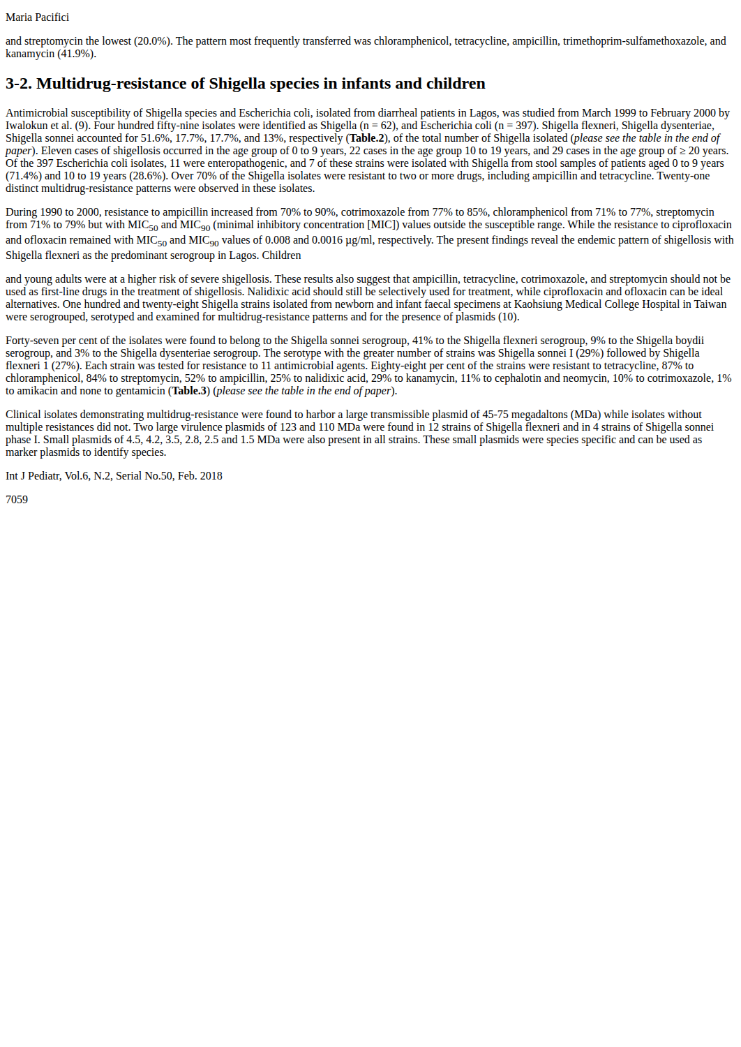Maria Pacifici
and streptomycin the lowest (20.0%). The pattern most frequently transferred was chloramphenicol, tetracycline, ampicillin, trimethoprim-sulfamethoxazole, and kanamycin (41.9%).
3-2. Multidrug-resistance of Shigella species in infants and children
Antimicrobial susceptibility of Shigella species and Escherichia coli, isolated from diarrheal patients in Lagos, was studied from March 1999 to February 2000 by Iwalokun et al. (9). Four hundred fifty-nine isolates were identified as Shigella (n = 62), and Escherichia coli (n = 397). Shigella flexneri, Shigella dysenteriae, Shigella sonnei accounted for 51.6%, 17.7%, 17.7%, and 13%, respectively (Table.2), of the total number of Shigella isolated (please see the table in the end of paper). Eleven cases of shigellosis occurred in the age group of 0 to 9 years, 22 cases in the age group 10 to 19 years, and 29 cases in the age group of ≥ 20 years. Of the 397 Escherichia coli isolates, 11 were enteropathogenic, and 7 of these strains were isolated with Shigella from stool samples of patients aged 0 to 9 years (71.4%) and 10 to 19 years (28.6%). Over 70% of the Shigella isolates were resistant to two or more drugs, including ampicillin and tetracycline. Twenty-one distinct multidrug-resistance patterns were observed in these isolates.
During 1990 to 2000, resistance to ampicillin increased from 70% to 90%, cotrimoxazole from 77% to 85%, chloramphenicol from 71% to 77%, streptomycin from 71% to 79% but with MIC50 and MIC90 (minimal inhibitory concentration [MIC]) values outside the susceptible range. While the resistance to ciprofloxacin and ofloxacin remained with MIC50 and MIC90 values of 0.008 and 0.0016 µg/ml, respectively. The present findings reveal the endemic pattern of shigellosis with Shigella flexneri as the predominant serogroup in Lagos. Children
and young adults were at a higher risk of severe shigellosis. These results also suggest that ampicillin, tetracycline, cotrimoxazole, and streptomycin should not be used as first-line drugs in the treatment of shigellosis. Nalidixic acid should still be selectively used for treatment, while ciprofloxacin and ofloxacin can be ideal alternatives. One hundred and twenty-eight Shigella strains isolated from newborn and infant faecal specimens at Kaohsiung Medical College Hospital in Taiwan were serogrouped, serotyped and examined for multidrug-resistance patterns and for the presence of plasmids (10).
Forty-seven per cent of the isolates were found to belong to the Shigella sonnei serogroup, 41% to the Shigella flexneri serogroup, 9% to the Shigella boydii serogroup, and 3% to the Shigella dysenteriae serogroup. The serotype with the greater number of strains was Shigella sonnei I (29%) followed by Shigella flexneri 1 (27%). Each strain was tested for resistance to 11 antimicrobial agents. Eighty-eight per cent of the strains were resistant to tetracycline, 87% to chloramphenicol, 84% to streptomycin, 52% to ampicillin, 25% to nalidixic acid, 29% to kanamycin, 11% to cephalotin and neomycin, 10% to cotrimoxazole, 1% to amikacin and none to gentamicin (Table.3) (please see the table in the end of paper).
Clinical isolates demonstrating multidrug-resistance were found to harbor a large transmissible plasmid of 45-75 megadaltons (MDa) while isolates without multiple resistances did not. Two large virulence plasmids of 123 and 110 MDa were found in 12 strains of Shigella flexneri and in 4 strains of Shigella sonnei phase I. Small plasmids of 4.5, 4.2, 3.5, 2.8, 2.5 and 1.5 MDa were also present in all strains. These small plasmids were species specific and can be used as marker plasmids to identify species.
Int J Pediatr, Vol.6, N.2, Serial No.50, Feb. 2018
7059